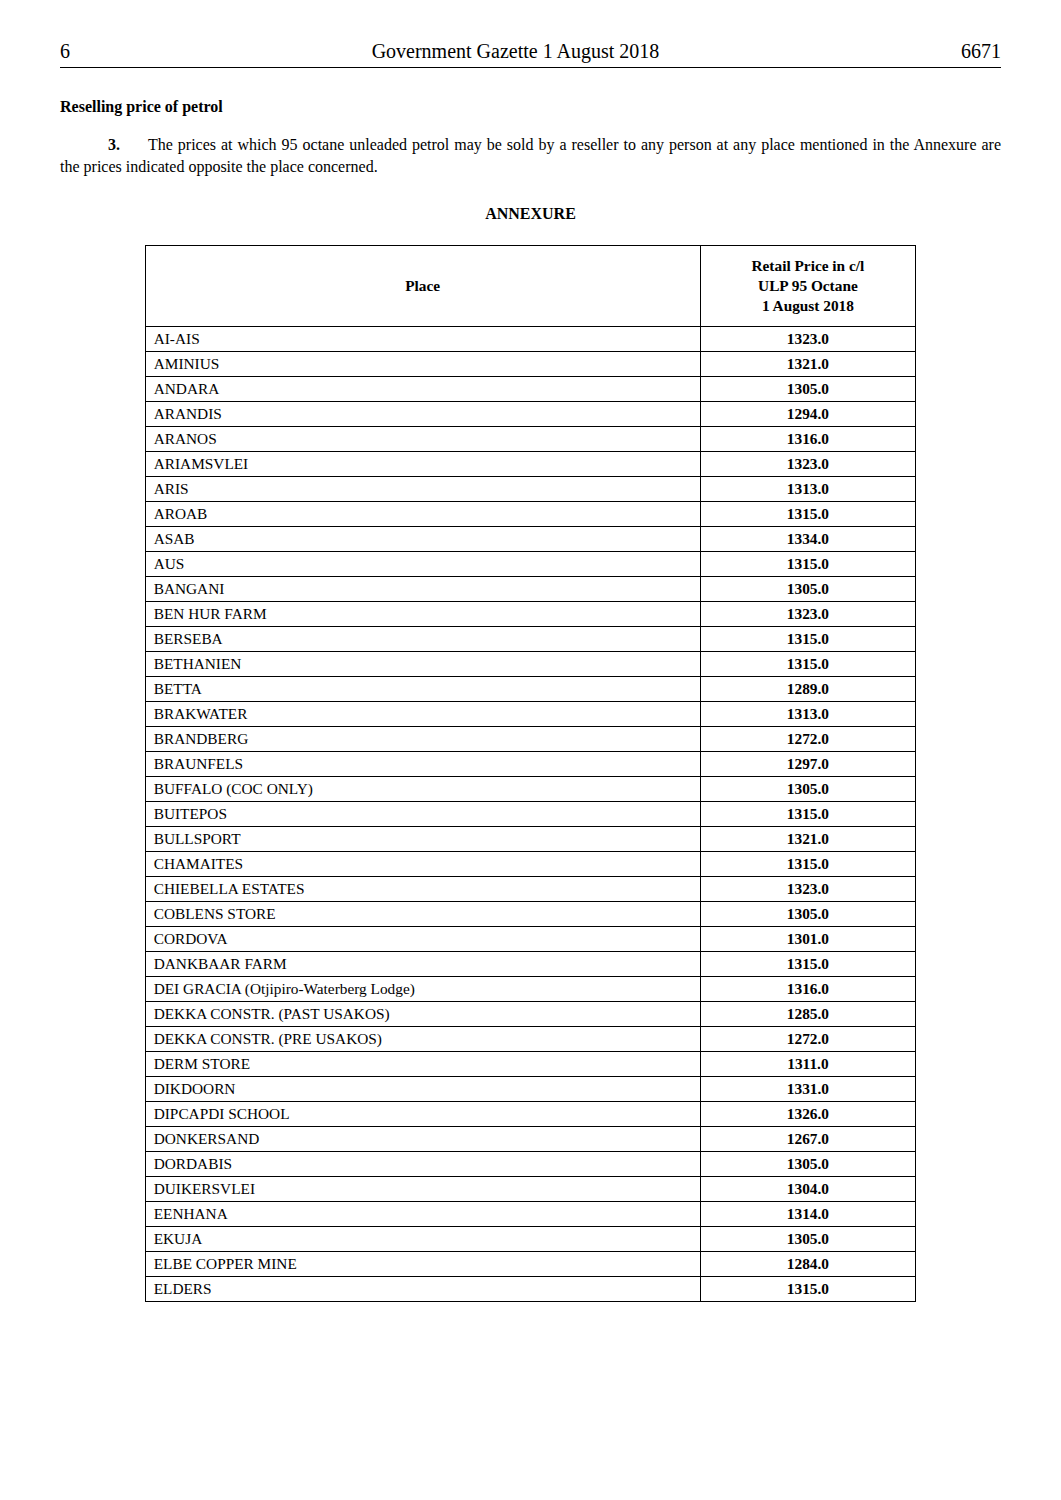6 Government Gazette 1 August 2018 6671
Reselling price of petrol
3. The prices at which 95 octane unleaded petrol may be sold by a reseller to any person at any place mentioned in the Annexure are the prices indicated opposite the place concerned.
ANNEXURE
| Place | Retail Price in c/l ULP 95 Octane 1 August 2018 |
| --- | --- |
| AI-AIS | 1323.0 |
| AMINIUS | 1321.0 |
| ANDARA | 1305.0 |
| ARANDIS | 1294.0 |
| ARANOS | 1316.0 |
| ARIAMSVLEI | 1323.0 |
| ARIS | 1313.0 |
| AROAB | 1315.0 |
| ASAB | 1334.0 |
| AUS | 1315.0 |
| BANGANI | 1305.0 |
| BEN HUR FARM | 1323.0 |
| BERSEBA | 1315.0 |
| BETHANIEN | 1315.0 |
| BETTA | 1289.0 |
| BRAKWATER | 1313.0 |
| BRANDBERG | 1272.0 |
| BRAUNFELS | 1297.0 |
| BUFFALO (COC ONLY) | 1305.0 |
| BUITEPOS | 1315.0 |
| BULLSPORT | 1321.0 |
| CHAMAITES | 1315.0 |
| CHIEBELLA ESTATES | 1323.0 |
| COBLENS STORE | 1305.0 |
| CORDOVA | 1301.0 |
| DANKBAAR FARM | 1315.0 |
| DEI GRACIA (Otjipiro-Waterberg Lodge) | 1316.0 |
| DEKKA CONSTR. (PAST USAKOS) | 1285.0 |
| DEKKA CONSTR. (PRE USAKOS) | 1272.0 |
| DERM STORE | 1311.0 |
| DIKDOORN | 1331.0 |
| DIPCAPDI SCHOOL | 1326.0 |
| DONKERSAND | 1267.0 |
| DORDABIS | 1305.0 |
| DUIKERSVLEI | 1304.0 |
| EENHANA | 1314.0 |
| EKUJA | 1305.0 |
| ELBE COPPER MINE | 1284.0 |
| ELDERS | 1315.0 |